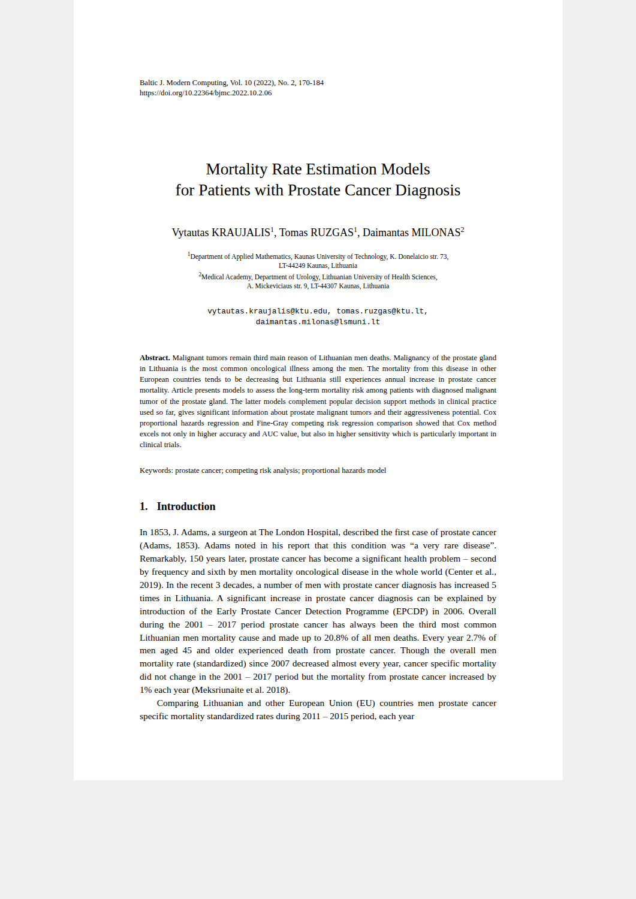Baltic J. Modern Computing, Vol. 10 (2022), No. 2, 170-184
https://doi.org/10.22364/bjmc.2022.10.2.06
Mortality Rate Estimation Models
for Patients with Prostate Cancer Diagnosis
Vytautas KRAUJALIS1, Tomas RUZGAS1, Daimantas MILONAS2
1Department of Applied Mathematics, Kaunas University of Technology, K. Donelaicio str. 73,
LT-44249 Kaunas, Lithuania
2Medical Academy, Department of Urology, Lithuanian University of Health Sciences,
A. Mickeviciaus str. 9, LT-44307 Kaunas, Lithuania
vytautas.kraujalis@ktu.edu, tomas.ruzgas@ktu.lt,
daimantas.milonas@lsmuni.lt
Abstract. Malignant tumors remain third main reason of Lithuanian men deaths. Malignancy of the prostate gland in Lithuania is the most common oncological illness among the men. The mortality from this disease in other European countries tends to be decreasing but Lithuania still experiences annual increase in prostate cancer mortality. Article presents models to assess the long-term mortality risk among patients with diagnosed malignant tumor of the prostate gland. The latter models complement popular decision support methods in clinical practice used so far, gives significant information about prostate malignant tumors and their aggressiveness potential. Cox proportional hazards regression and Fine-Gray competing risk regression comparison showed that Cox method excels not only in higher accuracy and AUC value, but also in higher sensitivity which is particularly important in clinical trials.
Keywords: prostate cancer; competing risk analysis; proportional hazards model
1. Introduction
In 1853, J. Adams, a surgeon at The London Hospital, described the first case of prostate cancer (Adams, 1853). Adams noted in his report that this condition was “a very rare disease”. Remarkably, 150 years later, prostate cancer has become a significant health problem – second by frequency and sixth by men mortality oncological disease in the whole world (Center et al., 2019). In the recent 3 decades, a number of men with prostate cancer diagnosis has increased 5 times in Lithuania. A significant increase in prostate cancer diagnosis can be explained by introduction of the Early Prostate Cancer Detection Programme (EPCDP) in 2006. Overall during the 2001 – 2017 period prostate cancer has always been the third most common Lithuanian men mortality cause and made up to 20.8% of all men deaths. Every year 2.7% of men aged 45 and older experienced death from prostate cancer. Though the overall men mortality rate (standardized) since 2007 decreased almost every year, cancer specific mortality did not change in the 2001 – 2017 period but the mortality from prostate cancer increased by 1% each year (Meksriunaite et al. 2018).
Comparing Lithuanian and other European Union (EU) countries men prostate cancer specific mortality standardized rates during 2011 – 2015 period, each year